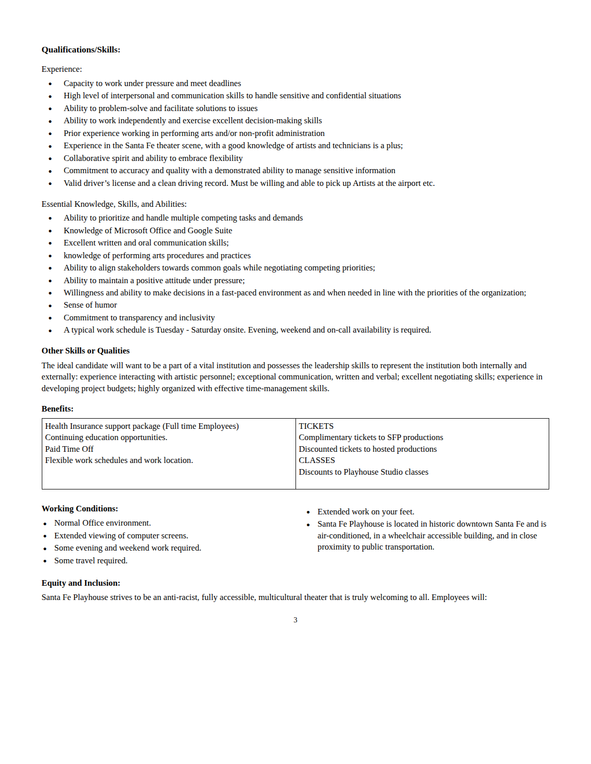Qualifications/Skills:
Experience:
Capacity to work under pressure and meet deadlines
High level of interpersonal and communication skills to handle sensitive and confidential situations
Ability to problem-solve and facilitate solutions to issues
Ability to work independently and exercise excellent decision-making skills
Prior experience working in performing arts and/or non-profit administration
Experience in the Santa Fe theater scene, with a good knowledge of artists and technicians is a plus;
Collaborative spirit and ability to embrace flexibility
Commitment to accuracy and quality with a demonstrated ability to manage sensitive information
Valid driver’s license and a clean driving record. Must be willing and able to pick up Artists at the airport etc.
Essential Knowledge, Skills, and Abilities:
Ability to prioritize and handle multiple competing tasks and demands
Knowledge of Microsoft Office and Google Suite
Excellent written and oral communication skills;
knowledge of performing arts procedures and practices
Ability to align stakeholders towards common goals while negotiating competing priorities;
Ability to maintain a positive attitude under pressure;
Willingness and ability to make decisions in a fast-paced environment as and when needed in line with the priorities of the organization;
Sense of humor
Commitment to transparency and inclusivity
A typical work schedule is Tuesday - Saturday onsite. Evening, weekend and on-call availability is required.
Other Skills or Qualities
The ideal candidate will want to be a part of a vital institution and possesses the leadership skills to represent the institution both internally and externally: experience interacting with artistic personnel; exceptional communication, written and verbal; excellent negotiating skills; experience in developing project budgets; highly organized with effective time-management skills.
Benefits:
| Health Insurance support package (Full time Employees) Continuing education opportunities. Paid Time Off Flexible work schedules and work location. | TICKETS Complimentary tickets to SFP productions Discounted tickets to hosted productions CLASSES Discounts to Playhouse Studio classes |
Working Conditions:
Normal Office environment.
Extended viewing of computer screens.
Some evening and weekend work required.
Some travel required.
Extended work on your feet.
Santa Fe Playhouse is located in historic downtown Santa Fe and is air-conditioned, in a wheelchair accessible building, and in close proximity to public transportation.
Equity and Inclusion:
Santa Fe Playhouse strives to be an anti-racist, fully accessible, multicultural theater that is truly welcoming to all. Employees will:
3